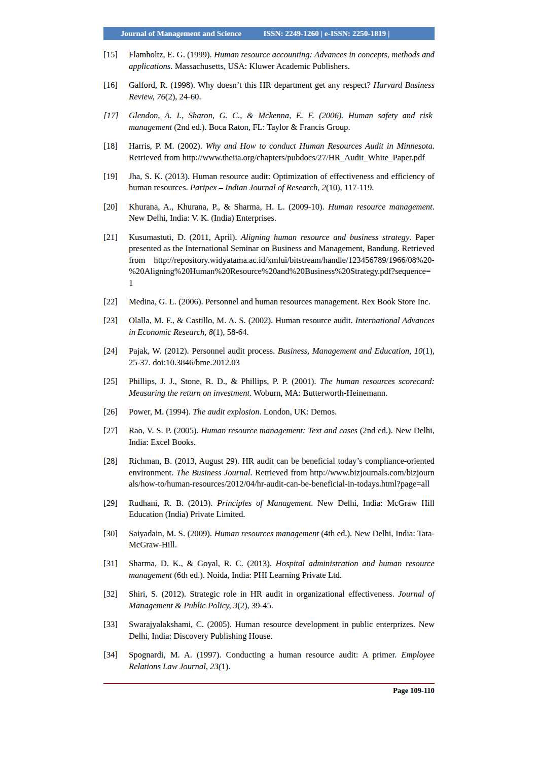Journal of Management and Science ISSN: 2249-1260 | e-ISSN: 2250-1819 |
[15] Flamholtz, E. G. (1999). Human resource accounting: Advances in concepts, methods and applications. Massachusetts, USA: Kluwer Academic Publishers.
[16] Galford, R. (1998). Why doesn’t this HR department get any respect? Harvard Business Review, 76(2), 24-60.
[17] Glendon, A. I., Sharon, G. C., & Mckenna, E. F. (2006). Human safety and risk management (2nd ed.). Boca Raton, FL: Taylor & Francis Group.
[18] Harris, P. M. (2002). Why and How to conduct Human Resources Audit in Minnesota. Retrieved from http://www.theiia.org/chapters/pubdocs/27/HR_Audit_White_Paper.pdf
[19] Jha, S. K. (2013). Human resource audit: Optimization of effectiveness and efficiency of human resources. Paripex – Indian Journal of Research, 2(10), 117-119.
[20] Khurana, A., Khurana, P., & Sharma, H. L. (2009-10). Human resource management. New Delhi, India: V. K. (India) Enterprises.
[21] Kusumastuti, D. (2011, April). Aligning human resource and business strategy. Paper presented as the International Seminar on Business and Management, Bandung. Retrieved from http://repository.widyatama.ac.id/xmlui/bitstream/handle/123456789/1966/08%20-%20Aligning%20Human%20Resource%20and%20Business%20Strategy.pdf?sequence=1
[22] Medina, G. L. (2006). Personnel and human resources management. Rex Book Store Inc.
[23] Olalla, M. F., & Castillo, M. A. S. (2002). Human resource audit. International Advances in Economic Research, 8(1), 58-64.
[24] Pajak, W. (2012). Personnel audit process. Business, Management and Education, 10(1), 25-37. doi:10.3846/bme.2012.03
[25] Phillips, J. J., Stone, R. D., & Phillips, P. P. (2001). The human resources scorecard: Measuring the return on investment. Woburn, MA: Butterworth-Heinemann.
[26] Power, M. (1994). The audit explosion. London, UK: Demos.
[27] Rao, V. S. P. (2005). Human resource management: Text and cases (2nd ed.). New Delhi, India: Excel Books.
[28] Richman, B. (2013, August 29). HR audit can be beneficial today’s compliance-oriented environment. The Business Journal. Retrieved from http://www.bizjournals.com/bizjournals/how-to/human-resources/2012/04/hr-audit-can-be-beneficial-in-todays.html?page=all
[29] Rudhani, R. B. (2013). Principles of Management. New Delhi, India: McGraw Hill Education (India) Private Limited.
[30] Saiyadain, M. S. (2009). Human resources management (4th ed.). New Delhi, India: Tata-McGraw-Hill.
[31] Sharma, D. K., & Goyal, R. C. (2013). Hospital administration and human resource management (6th ed.). Noida, India: PHI Learning Private Ltd.
[32] Shiri, S. (2012). Strategic role in HR audit in organizational effectiveness. Journal of Management & Public Policy, 3(2), 39-45.
[33] Swarajyalakshami, C. (2005). Human resource development in public enterprizes. New Delhi, India: Discovery Publishing House.
[34] Spognardi, M. A. (1997). Conducting a human resource audit: A primer. Employee Relations Law Journal, 23(1).
Page 109-110